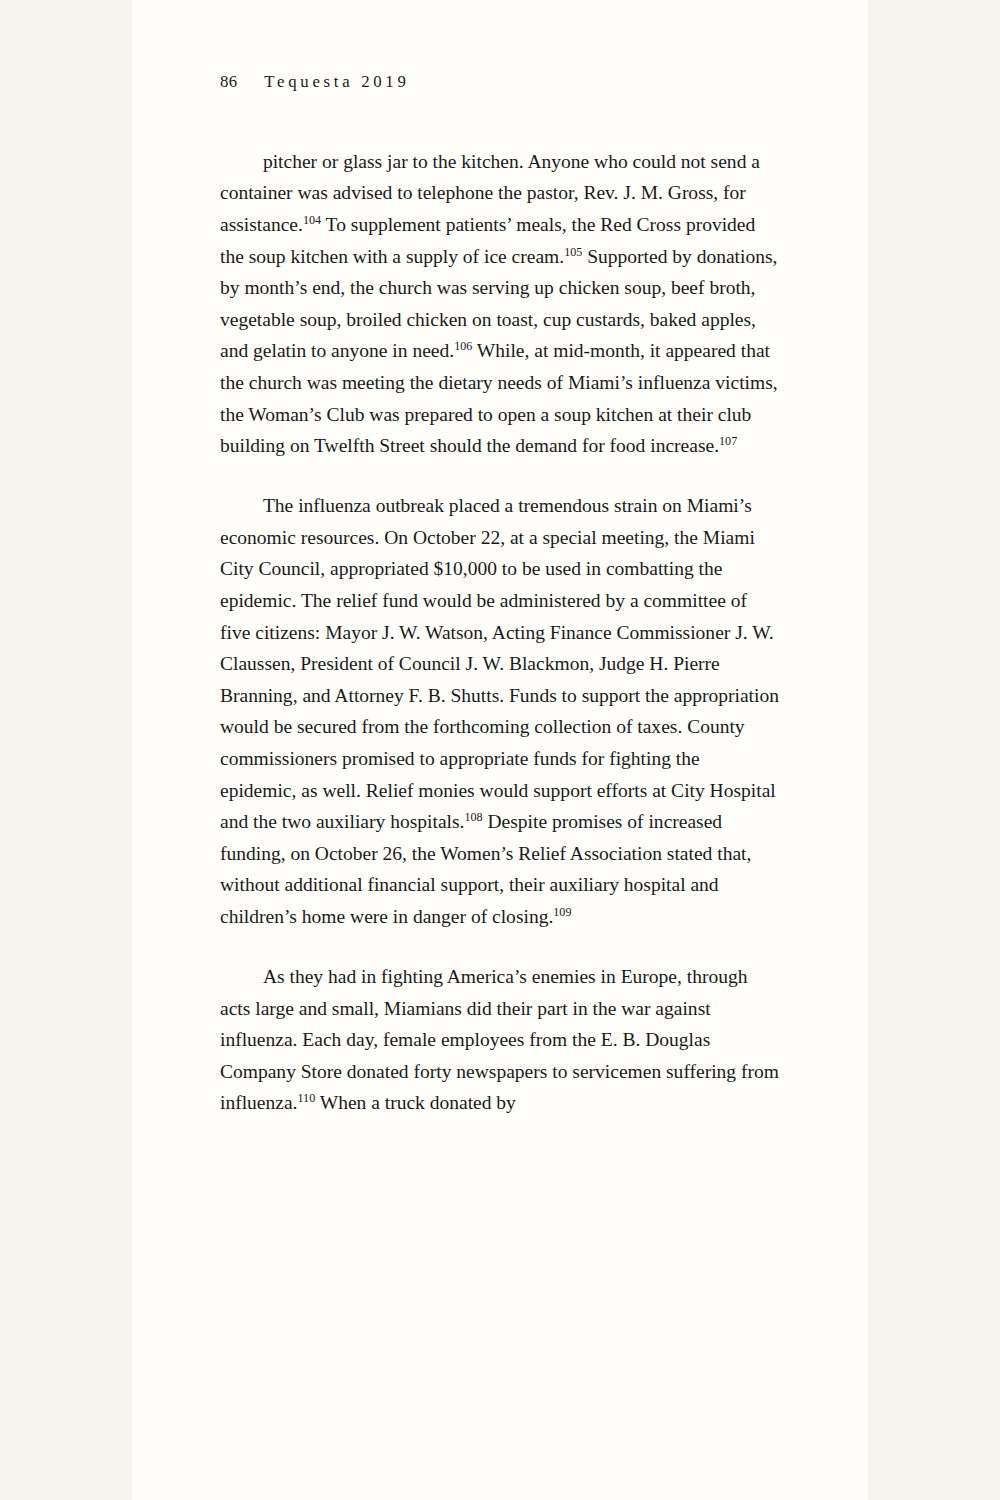86 Tequesta 2019
pitcher or glass jar to the kitchen. Anyone who could not send a container was advised to telephone the pastor, Rev. J. M. Gross, for assistance.104 To supplement patients’ meals, the Red Cross provided the soup kitchen with a supply of ice cream.105 Supported by donations, by month’s end, the church was serving up chicken soup, beef broth, vegetable soup, broiled chicken on toast, cup custards, baked apples, and gelatin to anyone in need.106 While, at mid-month, it appeared that the church was meeting the dietary needs of Miami’s influenza victims, the Woman’s Club was prepared to open a soup kitchen at their club building on Twelfth Street should the demand for food increase.107
The influenza outbreak placed a tremendous strain on Miami’s economic resources. On October 22, at a special meeting, the Miami City Council, appropriated $10,000 to be used in combatting the epidemic. The relief fund would be administered by a committee of five citizens: Mayor J. W. Watson, Acting Finance Commissioner J. W. Claussen, President of Council J. W. Blackmon, Judge H. Pierre Branning, and Attorney F. B. Shutts. Funds to support the appropriation would be secured from the forthcoming collection of taxes. County commissioners promised to appropriate funds for fighting the epidemic, as well. Relief monies would support efforts at City Hospital and the two auxiliary hospitals.108 Despite promises of increased funding, on October 26, the Women’s Relief Association stated that, without additional financial support, their auxiliary hospital and children’s home were in danger of closing.109
As they had in fighting America’s enemies in Europe, through acts large and small, Miamians did their part in the war against influenza. Each day, female employees from the E. B. Douglas Company Store donated forty newspapers to servicemen suffering from influenza.110 When a truck donated by